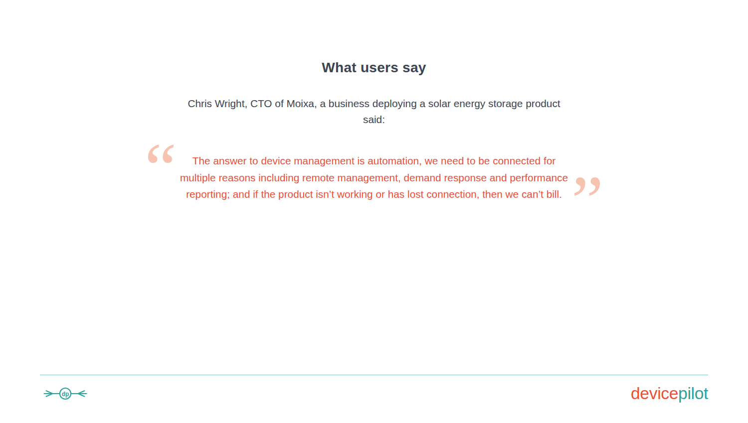What users say
Chris Wright, CTO of Moixa, a business deploying a solar energy storage product said:
“
The answer to device management is automation, we need to be connected for multiple reasons including remote management, demand response and performance reporting; and if the product isn’t working or has lost connection, then we can’t bill.
”
dp
device pilot